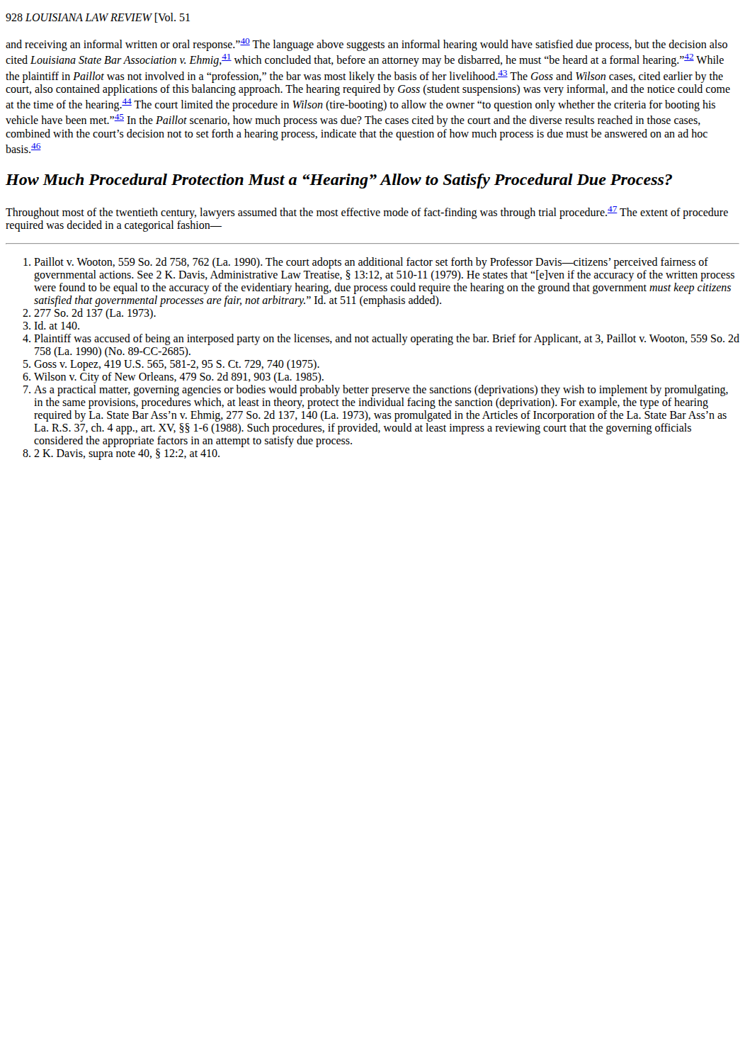928 LOUISIANA LAW REVIEW [Vol. 51
and receiving an informal written or oral response.”40 The language above suggests an informal hearing would have satisfied due process, but the decision also cited Louisiana State Bar Association v. Ehmig,41 which concluded that, before an attorney may be disbarred, he must “be heard at a formal hearing.”42 While the plaintiff in Paillot was not involved in a “profession,” the bar was most likely the basis of her livelihood.43 The Goss and Wilson cases, cited earlier by the court, also contained applications of this balancing approach. The hearing required by Goss (student suspensions) was very informal, and the notice could come at the time of the hearing.44 The court limited the procedure in Wilson (tire-booting) to allow the owner “to question only whether the criteria for booting his vehicle have been met.”45 In the Paillot scenario, how much process was due? The cases cited by the court and the diverse results reached in those cases, combined with the court’s decision not to set forth a hearing process, indicate that the question of how much process is due must be answered on an ad hoc basis.46
How Much Procedural Protection Must a “Hearing” Allow to Satisfy Procedural Due Process?
Throughout most of the twentieth century, lawyers assumed that the most effective mode of fact-finding was through trial procedure.47 The extent of procedure required was decided in a categorical fashion—
Paillot v. Wooton, 559 So. 2d 758, 762 (La. 1990). The court adopts an additional factor set forth by Professor Davis—citizens’ perceived fairness of governmental actions. See 2 K. Davis, Administrative Law Treatise, § 13:12, at 510-11 (1979). He states that “[e]ven if the accuracy of the written process were found to be equal to the accuracy of the evidentiary hearing, due process could require the hearing on the ground that government must keep citizens satisfied that governmental processes are fair, not arbitrary.” Id. at 511 (emphasis added).
277 So. 2d 137 (La. 1973).
Id. at 140.
Plaintiff was accused of being an interposed party on the licenses, and not actually operating the bar. Brief for Applicant, at 3, Paillot v. Wooton, 559 So. 2d 758 (La. 1990) (No. 89-CC-2685).
Goss v. Lopez, 419 U.S. 565, 581-2, 95 S. Ct. 729, 740 (1975).
Wilson v. City of New Orleans, 479 So. 2d 891, 903 (La. 1985).
As a practical matter, governing agencies or bodies would probably better preserve the sanctions (deprivations) they wish to implement by promulgating, in the same provisions, procedures which, at least in theory, protect the individual facing the sanction (deprivation). For example, the type of hearing required by La. State Bar Ass’n v. Ehmig, 277 So. 2d 137, 140 (La. 1973), was promulgated in the Articles of Incorporation of the La. State Bar Ass’n as La. R.S. 37, ch. 4 app., art. XV, §§ 1-6 (1988). Such procedures, if provided, would at least impress a reviewing court that the governing officials considered the appropriate factors in an attempt to satisfy due process.
2 K. Davis, supra note 40, § 12:2, at 410.